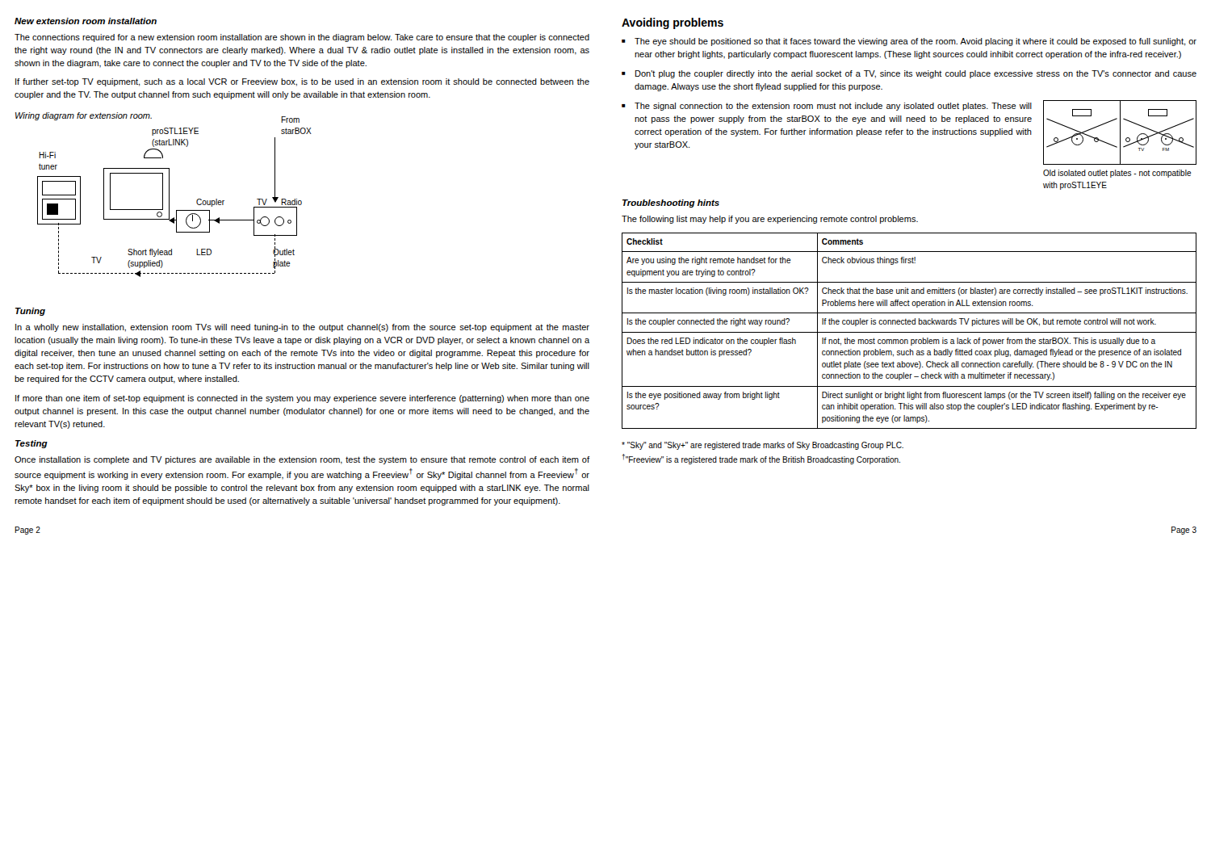New extension room installation
The connections required for a new extension room installation are shown in the diagram below. Take care to ensure that the coupler is connected the right way round (the IN and TV connectors are clearly marked). Where a dual TV & radio outlet plate is installed in the extension room, as shown in the diagram, take care to connect the coupler and TV to the TV side of the plate.
If further set-top TV equipment, such as a local VCR or Freeview box, is to be used in an extension room it should be connected between the coupler and the TV. The output channel from such equipment will only be available in that extension room.
Wiring diagram for extension room.
proSTL1EYE (starLINK) From starBOX Hi-Fi tuner Coupler TV Radio TV Short flylead (supplied) LED Outlet plate
Tuning
In a wholly new installation, extension room TVs will need tuning-in to the output channel(s) from the source set-top equipment at the master location (usually the main living room). To tune-in these TVs leave a tape or disk playing on a VCR or DVD player, or select a known channel on a digital receiver, then tune an unused channel setting on each of the remote TVs into the video or digital programme. Repeat this procedure for each set-top item. For instructions on how to tune a TV refer to its instruction manual or the manufacturer's help line or Web site. Similar tuning will be required for the CCTV camera output, where installed.
If more than one item of set-top equipment is connected in the system you may experience severe interference (patterning) when more than one output channel is present. In this case the output channel number (modulator channel) for one or more items will need to be changed, and the relevant TV(s) retuned.
Testing
Once installation is complete and TV pictures are available in the extension room, test the system to ensure that remote control of each item of source equipment is working in every extension room. For example, if you are watching a Freeview† or Sky* Digital channel from a Freeview† or Sky* box in the living room it should be possible to control the relevant box from any extension room equipped with a starLINK eye. The normal remote handset for each item of equipment should be used (or alternatively a suitable 'universal' handset programmed for your equipment).
Page 2
Avoiding problems
The eye should be positioned so that it faces toward the viewing area of the room. Avoid placing it where it could be exposed to full sunlight, or near other bright lights, particularly compact fluorescent lamps. (These light sources could inhibit correct operation of the infra-red receiver.)
Don't plug the coupler directly into the aerial socket of a TV, since its weight could place excessive stress on the TV's connector and cause damage. Always use the short flylead supplied for this purpose.
TV
FM
Old isolated outlet plates - not compatible with proSTL1EYE
The signal connection to the extension room must not include any isolated outlet plates. These will not pass the power supply from the starBOX to the eye and will need to be replaced to ensure correct operation of the system. For further information please refer to the instructions supplied with your starBOX.
Troubleshooting hints
The following list may help if you are experiencing remote control problems.
| Checklist | Comments |
| --- | --- |
| Are you using the right remote handset for the equipment you are trying to control? | Check obvious things first! |
| Is the master location (living room) installation OK? | Check that the base unit and emitters (or blaster) are correctly installed – see proSTL1KIT instructions. Problems here will affect operation in ALL extension rooms. |
| Is the coupler connected the right way round? | If the coupler is connected backwards TV pictures will be OK, but remote control will not work. |
| Does the red LED indicator on the coupler flash when a handset button is pressed? | If not, the most common problem is a lack of power from the starBOX. This is usually due to a connection problem, such as a badly fitted coax plug, damaged flylead or the presence of an isolated outlet plate (see text above). Check all connection carefully. (There should be 8 - 9 V DC on the IN connection to the coupler – check with a multimeter if necessary.) |
| Is the eye positioned away from bright light sources? | Direct sunlight or bright light from fluorescent lamps (or the TV screen itself) falling on the receiver eye can inhibit operation. This will also stop the coupler's LED indicator flashing. Experiment by re-positioning the eye (or lamps). |
* "Sky" and "Sky+" are registered trade marks of Sky Broadcasting Group PLC.
†"Freeview" is a registered trade mark of the British Broadcasting Corporation.
Page 3